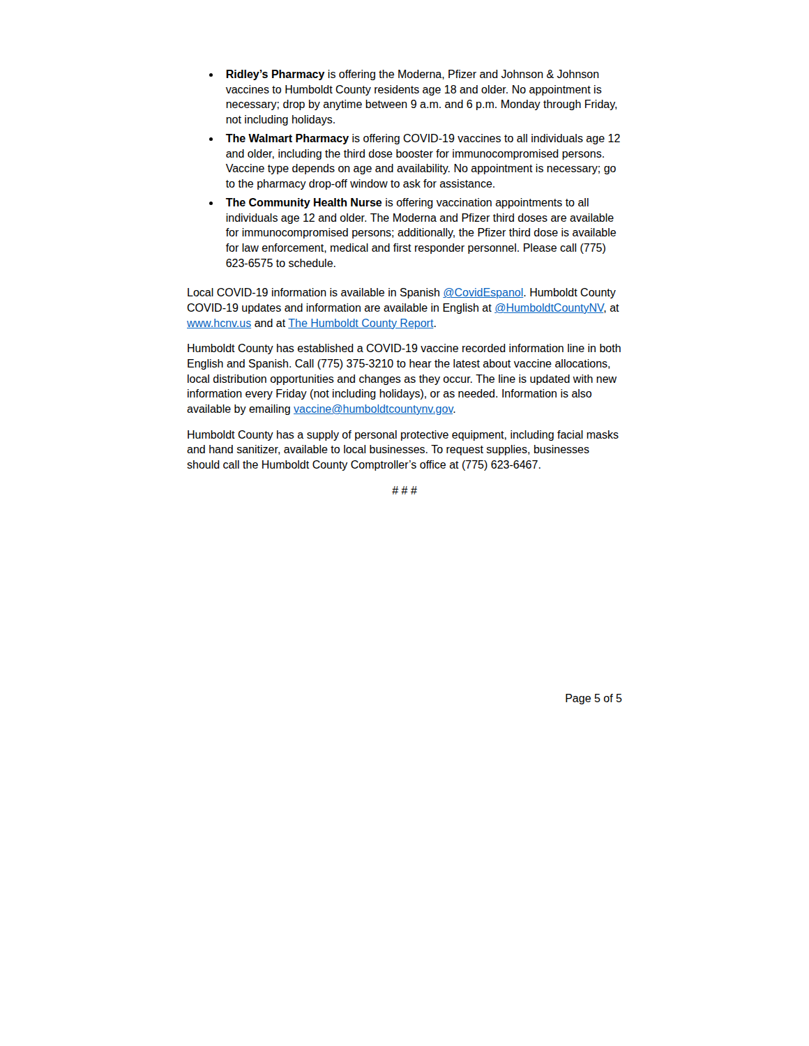Ridley’s Pharmacy is offering the Moderna, Pfizer and Johnson & Johnson vaccines to Humboldt County residents age 18 and older. No appointment is necessary; drop by anytime between 9 a.m. and 6 p.m. Monday through Friday, not including holidays.
The Walmart Pharmacy is offering COVID-19 vaccines to all individuals age 12 and older, including the third dose booster for immunocompromised persons. Vaccine type depends on age and availability. No appointment is necessary; go to the pharmacy drop-off window to ask for assistance.
The Community Health Nurse is offering vaccination appointments to all individuals age 12 and older. The Moderna and Pfizer third doses are available for immunocompromised persons; additionally, the Pfizer third dose is available for law enforcement, medical and first responder personnel. Please call (775) 623-6575 to schedule.
Local COVID-19 information is available in Spanish @CovidEspanol. Humboldt County COVID-19 updates and information are available in English at @HumboldtCountyNV, at www.hcnv.us and at The Humboldt County Report.
Humboldt County has established a COVID-19 vaccine recorded information line in both English and Spanish. Call (775) 375-3210 to hear the latest about vaccine allocations, local distribution opportunities and changes as they occur. The line is updated with new information every Friday (not including holidays), or as needed. Information is also available by emailing vaccine@humboldtcountynv.gov.
Humboldt County has a supply of personal protective equipment, including facial masks and hand sanitizer, available to local businesses. To request supplies, businesses should call the Humboldt County Comptroller’s office at (775) 623-6467.
# # #
Page 5 of 5